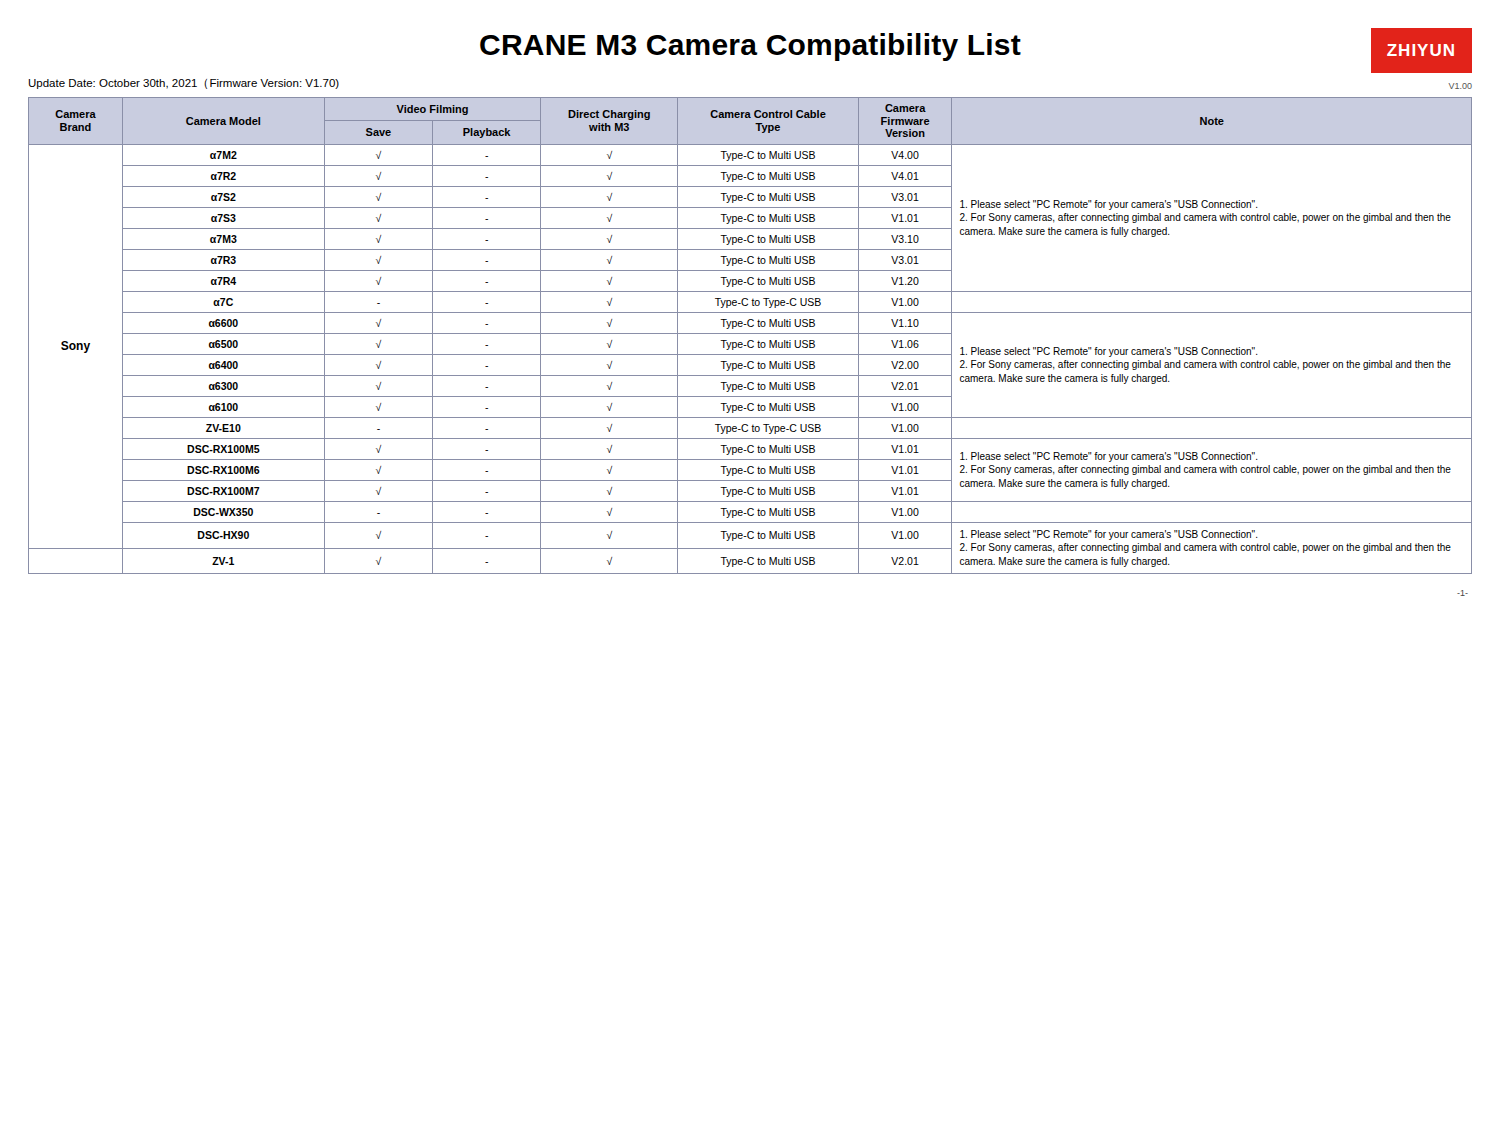ZHIYUN
CRANE M3 Camera Compatibility List
Update Date: October 30th, 2021（Firmware Version: V1.70) V1.00
| Camera Brand | Camera Model | Video Filming | Direct Charging with M3 | Camera Control Cable Type | Camera Firmware Version | Note |
| --- | --- | --- | --- | --- | --- | --- |
| Save | Playback |
| Sony | α7M2 | √ | - | √ | Type-C to Multi USB | V4.00 | 1. Please select "PC Remote" for your camera's "USB Connection". 2. For Sony cameras, after connecting gimbal and camera with control cable, power on the gimbal and then the camera. Make sure the camera is fully charged. |
| α7R2 | √ | - | √ | Type-C to Multi USB | V4.01 |
| α7S2 | √ | - | √ | Type-C to Multi USB | V3.01 |
| α7S3 | √ | - | √ | Type-C to Multi USB | V1.01 |
| α7M3 | √ | - | √ | Type-C to Multi USB | V3.10 |
| α7R3 | √ | - | √ | Type-C to Multi USB | V3.01 |
| α7R4 | √ | - | √ | Type-C to Multi USB | V1.20 |
| α7C | - | - | √ | Type-C to Type-C USB | V1.00 | |
| α6600 | √ | - | √ | Type-C to Multi USB | V1.10 | 1. Please select "PC Remote" for your camera's "USB Connection". 2. For Sony cameras, after connecting gimbal and camera with control cable, power on the gimbal and then the camera. Make sure the camera is fully charged. |
| α6500 | √ | - | √ | Type-C to Multi USB | V1.06 |
| α6400 | √ | - | √ | Type-C to Multi USB | V2.00 |
| α6300 | √ | - | √ | Type-C to Multi USB | V2.01 |
| α6100 | √ | - | √ | Type-C to Multi USB | V1.00 |
| ZV-E10 | - | - | √ | Type-C to Type-C USB | V1.00 | |
| DSC-RX100M5 | √ | - | √ | Type-C to Multi USB | V1.01 | 1. Please select "PC Remote" for your camera's "USB Connection". 2. For Sony cameras, after connecting gimbal and camera with control cable, power on the gimbal and then the camera. Make sure the camera is fully charged. |
| DSC-RX100M6 | √ | - | √ | Type-C to Multi USB | V1.01 |
| DSC-RX100M7 | √ | - | √ | Type-C to Multi USB | V1.01 |
| DSC-WX350 | - | - | √ | Type-C to Multi USB | V1.00 | |
| DSC-HX90 | √ | - | √ | Type-C to Multi USB | V1.00 | 1. Please select "PC Remote" for your camera's "USB Connection". 2. For Sony cameras, after connecting gimbal and camera with control cable, power on the gimbal and then the camera. Make sure the camera is fully charged. |
| | ZV-1 | √ | - | √ | Type-C to Multi USB | V2.01 |
-1-